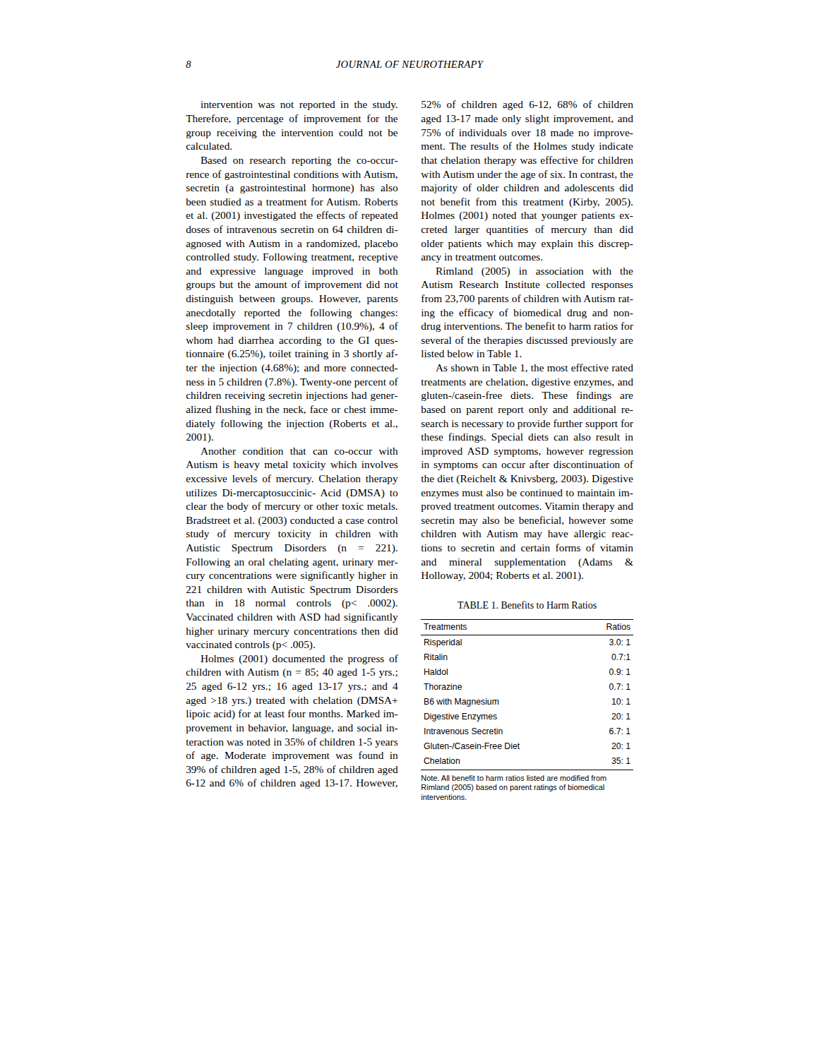8 JOURNAL OF NEUROTHERAPY
intervention was not reported in the study. Therefore, percentage of improvement for the group receiving the intervention could not be calculated.
Based on research reporting the co-occurrence of gastrointestinal conditions with Autism, secretin (a gastrointestinal hormone) has also been studied as a treatment for Autism. Roberts et al. (2001) investigated the effects of repeated doses of intravenous secretin on 64 children diagnosed with Autism in a randomized, placebo controlled study. Following treatment, receptive and expressive language improved in both groups but the amount of improvement did not distinguish between groups. However, parents anecdotally reported the following changes: sleep improvement in 7 children (10.9%), 4 of whom had diarrhea according to the GI questionnaire (6.25%), toilet training in 3 shortly after the injection (4.68%); and more connectedness in 5 children (7.8%). Twenty-one percent of children receiving secretin injections had generalized flushing in the neck, face or chest immediately following the injection (Roberts et al., 2001).
Another condition that can co-occur with Autism is heavy metal toxicity which involves excessive levels of mercury. Chelation therapy utilizes Di-mercaptosuccinic- Acid (DMSA) to clear the body of mercury or other toxic metals. Bradstreet et al. (2003) conducted a case control study of mercury toxicity in children with Autistic Spectrum Disorders (n = 221). Following an oral chelating agent, urinary mercury concentrations were significantly higher in 221 children with Autistic Spectrum Disorders than in 18 normal controls (p< .0002). Vaccinated children with ASD had significantly higher urinary mercury concentrations then did vaccinated controls (p< .005).
Holmes (2001) documented the progress of children with Autism (n = 85; 40 aged 1-5 yrs.; 25 aged 6-12 yrs.; 16 aged 13-17 yrs.; and 4 aged >18 yrs.) treated with chelation (DMSA+ lipoic acid) for at least four months. Marked improvement in behavior, language, and social interaction was noted in 35% of children 1-5 years of age. Moderate improvement was found in 39% of children aged 1-5, 28% of children aged 6-12 and 6% of children aged 13-17. However, 52% of children aged 6-12, 68% of children aged 13-17 made only slight improvement, and 75% of individuals over 18 made no improvement. The results of the Holmes study indicate that chelation therapy was effective for children with Autism under the age of six. In contrast, the majority of older children and adolescents did not benefit from this treatment (Kirby, 2005). Holmes (2001) noted that younger patients excreted larger quantities of mercury than did older patients which may explain this discrepancy in treatment outcomes.
Rimland (2005) in association with the Autism Research Institute collected responses from 23,700 parents of children with Autism rating the efficacy of biomedical drug and non-drug interventions. The benefit to harm ratios for several of the therapies discussed previously are listed below in Table 1.
As shown in Table 1, the most effective rated treatments are chelation, digestive enzymes, and gluten-/casein-free diets. These findings are based on parent report only and additional research is necessary to provide further support for these findings. Special diets can also result in improved ASD symptoms, however regression in symptoms can occur after discontinuation of the diet (Reichelt & Knivsberg, 2003). Digestive enzymes must also be continued to maintain improved treatment outcomes. Vitamin therapy and secretin may also be beneficial, however some children with Autism may have allergic reactions to secretin and certain forms of vitamin and mineral supplementation (Adams & Holloway, 2004; Roberts et al. 2001).
TABLE 1. Benefits to Harm Ratios
| Treatments | Ratios |
| --- | --- |
| Risperidal | 3.0: 1 |
| Ritalin | 0.7:1 |
| Haldol | 0.9: 1 |
| Thorazine | 0.7: 1 |
| B6 with Magnesium | 10: 1 |
| Digestive Enzymes | 20: 1 |
| Intravenous Secretin | 6.7: 1 |
| Gluten-/Casein-Free Diet | 20: 1 |
| Chelation | 35: 1 |
Note. All benefit to harm ratios listed are modified from Rimland (2005) based on parent ratings of biomedical interventions.